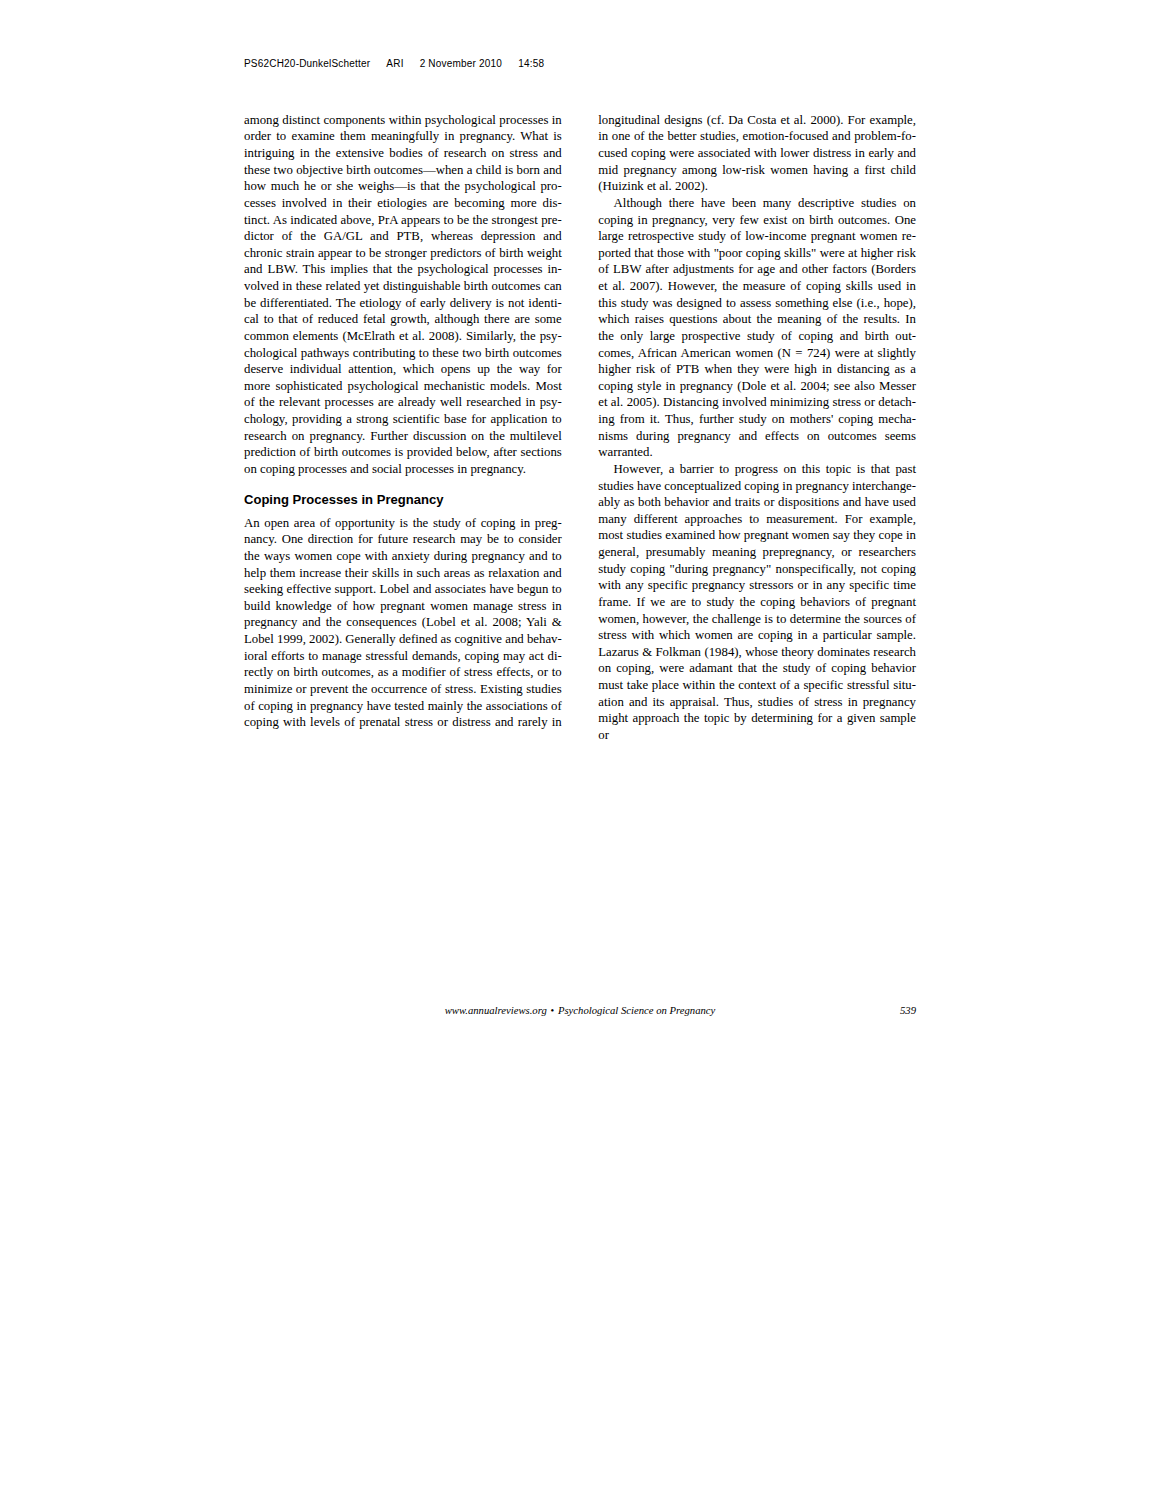PS62CH20-DunkelSchetter ARI 2 November 2010 14:58
among distinct components within psychological processes in order to examine them meaningfully in pregnancy. What is intriguing in the extensive bodies of research on stress and these two objective birth outcomes—when a child is born and how much he or she weighs—is that the psychological processes involved in their etiologies are becoming more distinct. As indicated above, PrA appears to be the strongest predictor of the GA/GL and PTB, whereas depression and chronic strain appear to be stronger predictors of birth weight and LBW. This implies that the psychological processes involved in these related yet distinguishable birth outcomes can be differentiated. The etiology of early delivery is not identical to that of reduced fetal growth, although there are some common elements (McElrath et al. 2008). Similarly, the psychological pathways contributing to these two birth outcomes deserve individual attention, which opens up the way for more sophisticated psychological mechanistic models. Most of the relevant processes are already well researched in psychology, providing a strong scientific base for application to research on pregnancy. Further discussion on the multilevel prediction of birth outcomes is provided below, after sections on coping processes and social processes in pregnancy.
Coping Processes in Pregnancy
An open area of opportunity is the study of coping in pregnancy. One direction for future research may be to consider the ways women cope with anxiety during pregnancy and to help them increase their skills in such areas as relaxation and seeking effective support. Lobel and associates have begun to build knowledge of how pregnant women manage stress in pregnancy and the consequences (Lobel et al. 2008; Yali & Lobel 1999, 2002). Generally defined as cognitive and behavioral efforts to manage stressful demands, coping may act directly on birth outcomes, as a modifier of stress effects, or to minimize or prevent the occurrence of stress. Existing studies of coping in pregnancy have tested mainly the associations of coping with levels of prenatal stress or distress and rarely in longitudinal designs (cf. Da Costa et al. 2000). For example, in one of the better studies, emotion-focused and problem-focused coping were associated with lower distress in early and mid pregnancy among low-risk women having a first child (Huizink et al. 2002).
Although there have been many descriptive studies on coping in pregnancy, very few exist on birth outcomes. One large retrospective study of low-income pregnant women reported that those with "poor coping skills" were at higher risk of LBW after adjustments for age and other factors (Borders et al. 2007). However, the measure of coping skills used in this study was designed to assess something else (i.e., hope), which raises questions about the meaning of the results. In the only large prospective study of coping and birth outcomes, African American women (N = 724) were at slightly higher risk of PTB when they were high in distancing as a coping style in pregnancy (Dole et al. 2004; see also Messer et al. 2005). Distancing involved minimizing stress or detaching from it. Thus, further study on mothers' coping mechanisms during pregnancy and effects on outcomes seems warranted.
However, a barrier to progress on this topic is that past studies have conceptualized coping in pregnancy interchangeably as both behavior and traits or dispositions and have used many different approaches to measurement. For example, most studies examined how pregnant women say they cope in general, presumably meaning prepregnancy, or researchers study coping "during pregnancy" nonspecifically, not coping with any specific pregnancy stressors or in any specific time frame. If we are to study the coping behaviors of pregnant women, however, the challenge is to determine the sources of stress with which women are coping in a particular sample. Lazarus & Folkman (1984), whose theory dominates research on coping, were adamant that the study of coping behavior must take place within the context of a specific stressful situation and its appraisal. Thus, studies of stress in pregnancy might approach the topic by determining for a given sample or
www.annualreviews.org•Psychological Science on Pregnancy 539